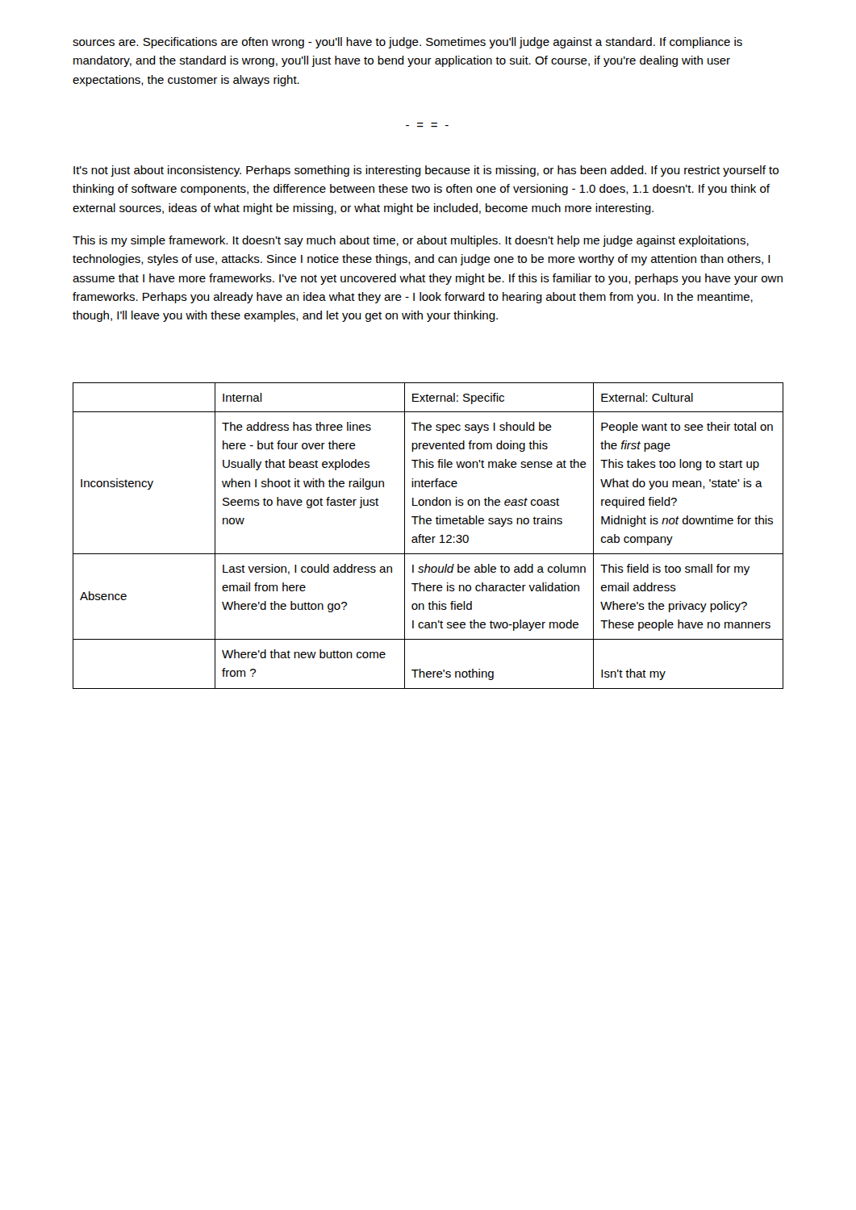sources are. Specifications are often wrong - you'll have to judge. Sometimes you'll judge against a standard. If compliance is mandatory, and the standard is wrong, you'll just have to bend your application to suit. Of course, if you're dealing with user expectations, the customer is always right.
- = = -
It's not just about inconsistency. Perhaps something is interesting because it is missing, or has been added. If you restrict yourself to thinking of software components, the difference between these two is often one of versioning - 1.0 does, 1.1 doesn't. If you think of external sources, ideas of what might be missing, or what might be included, become much more interesting.
This is my simple framework. It doesn't say much about time, or about multiples. It doesn't help me judge against exploitations, technologies, styles of use, attacks. Since I notice these things, and can judge one to be more worthy of my attention than others, I assume that I have more frameworks. I've not yet uncovered what they might be. If this is familiar to you, perhaps you have your own frameworks. Perhaps you already have an idea what they are - I look forward to hearing about them from you. In the meantime, though, I'll leave you with these examples, and let you get on with your thinking.
| | Internal | External: Specific | External: Cultural |
| --- | --- | --- | --- |
| Inconsistency | The address has three lines here - but four over there Usually that beast explodes when I shoot it with the railgun Seems to have got faster just now | The spec says I should be prevented from doing this This file won't make sense at the interface London is on the east coast The timetable says no trains after 12:30 | People want to see their total on the first page This takes too long to start up What do you mean, 'state' is a required field? Midnight is not downtime for this cab company |
| Absence | Last version, I could address an email from here Where'd the button go? | I should be able to add a column There is no character validation on this field I can't see the two-player mode | This field is too small for my email address Where's the privacy policy? These people have no manners |
| | Where'd that new button come from ? | There's nothing | Isn't that my |